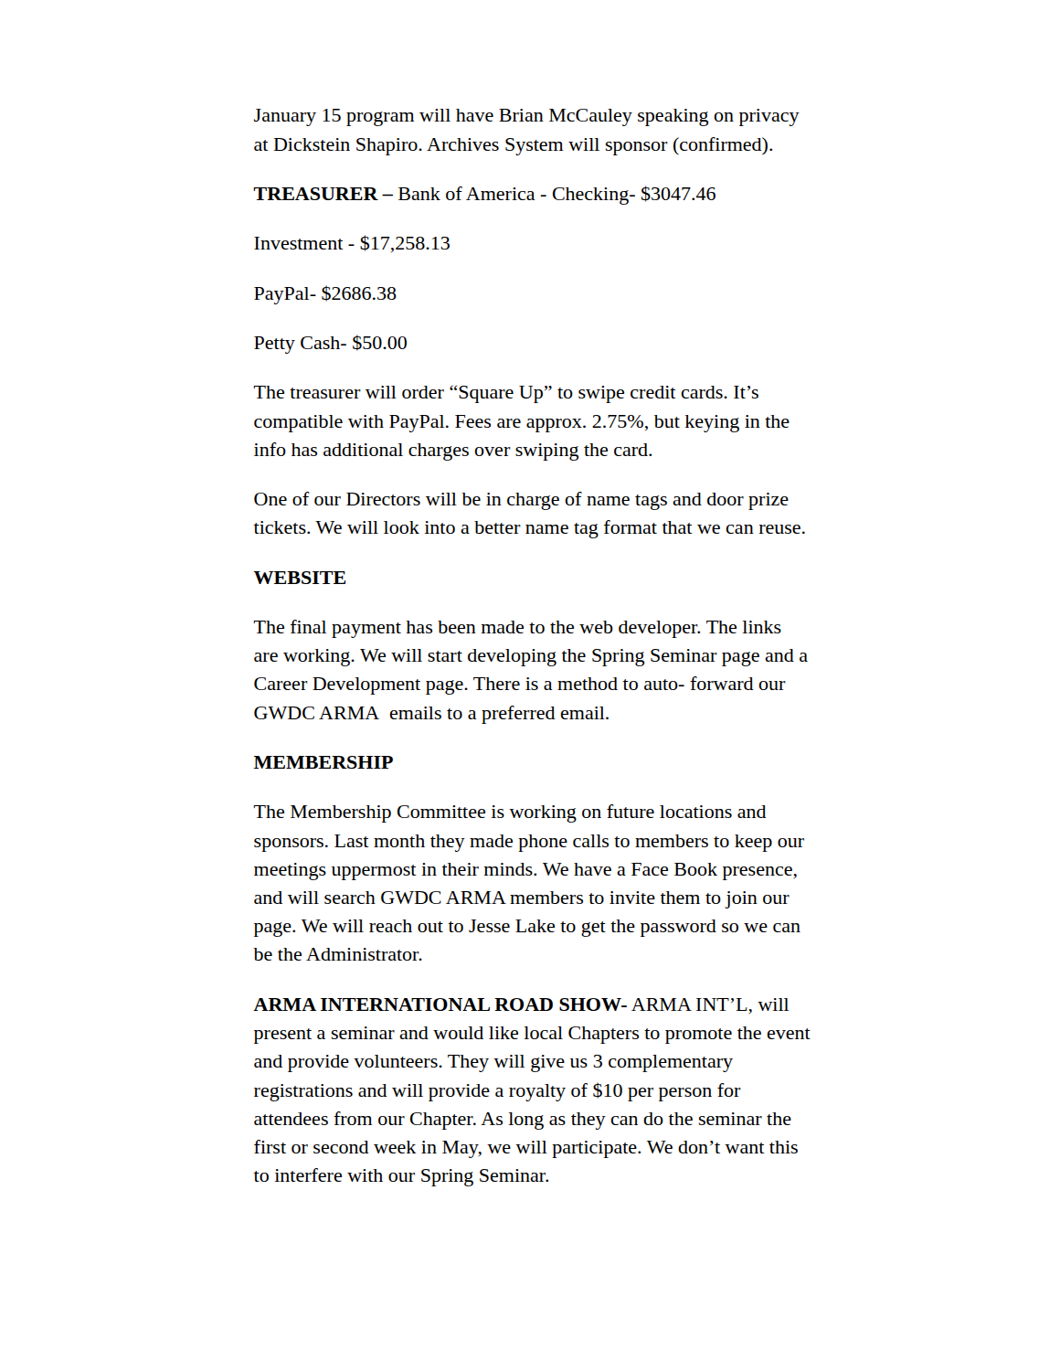January 15 program will have Brian McCauley speaking on privacy at Dickstein Shapiro. Archives System will sponsor (confirmed).
TREASURER – Bank of America - Checking- $3047.46
Investment - $17,258.13
PayPal- $2686.38
Petty Cash- $50.00
The treasurer will order “Square Up” to swipe credit cards. It’s compatible with PayPal. Fees are approx. 2.75%, but keying in the info has additional charges over swiping the card.
One of our Directors will be in charge of name tags and door prize tickets. We will look into a better name tag format that we can reuse.
WEBSITE
The final payment has been made to the web developer. The links are working. We will start developing the Spring Seminar page and a Career Development page. There is a method to auto- forward our GWDC ARMA emails to a preferred email.
MEMBERSHIP
The Membership Committee is working on future locations and sponsors. Last month they made phone calls to members to keep our meetings uppermost in their minds. We have a Face Book presence, and will search GWDC ARMA members to invite them to join our page. We will reach out to Jesse Lake to get the password so we can be the Administrator.
ARMA INTERNATIONAL ROAD SHOW- ARMA INT’L, will present a seminar and would like local Chapters to promote the event and provide volunteers. They will give us 3 complementary registrations and will provide a royalty of $10 per person for attendees from our Chapter. As long as they can do the seminar the first or second week in May, we will participate. We don’t want this to interfere with our Spring Seminar.